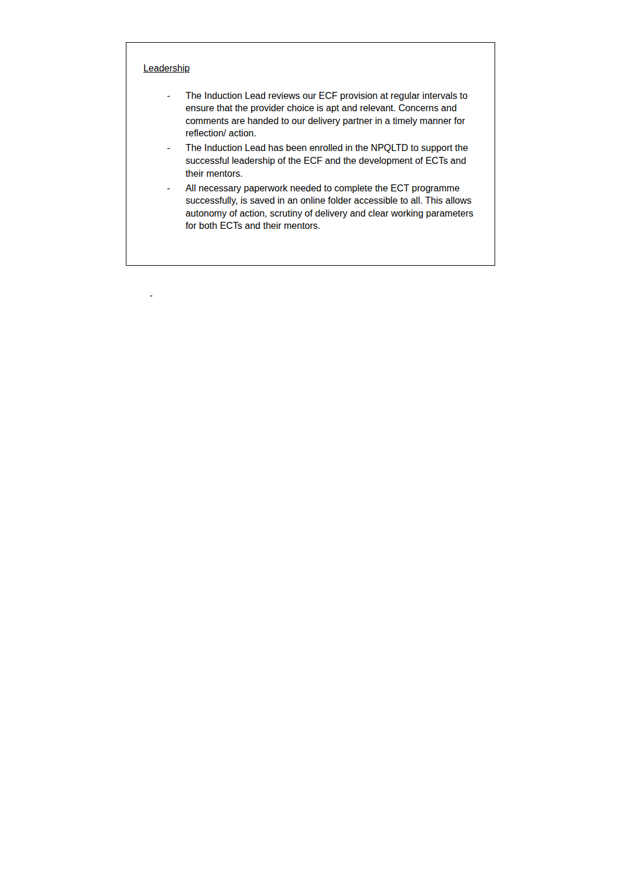Leadership
The Induction Lead reviews our ECF provision at regular intervals to ensure that the provider choice is apt and relevant. Concerns and comments are handed to our delivery partner in a timely manner for reflection/ action.
The Induction Lead has been enrolled in the NPQLTD to support the successful leadership of the ECF and the development of ECTs and their mentors.
All necessary paperwork needed to complete the ECT programme successfully, is saved in an online folder accessible to all. This allows autonomy of action, scrutiny of delivery and clear working parameters for both ECTs and their mentors.